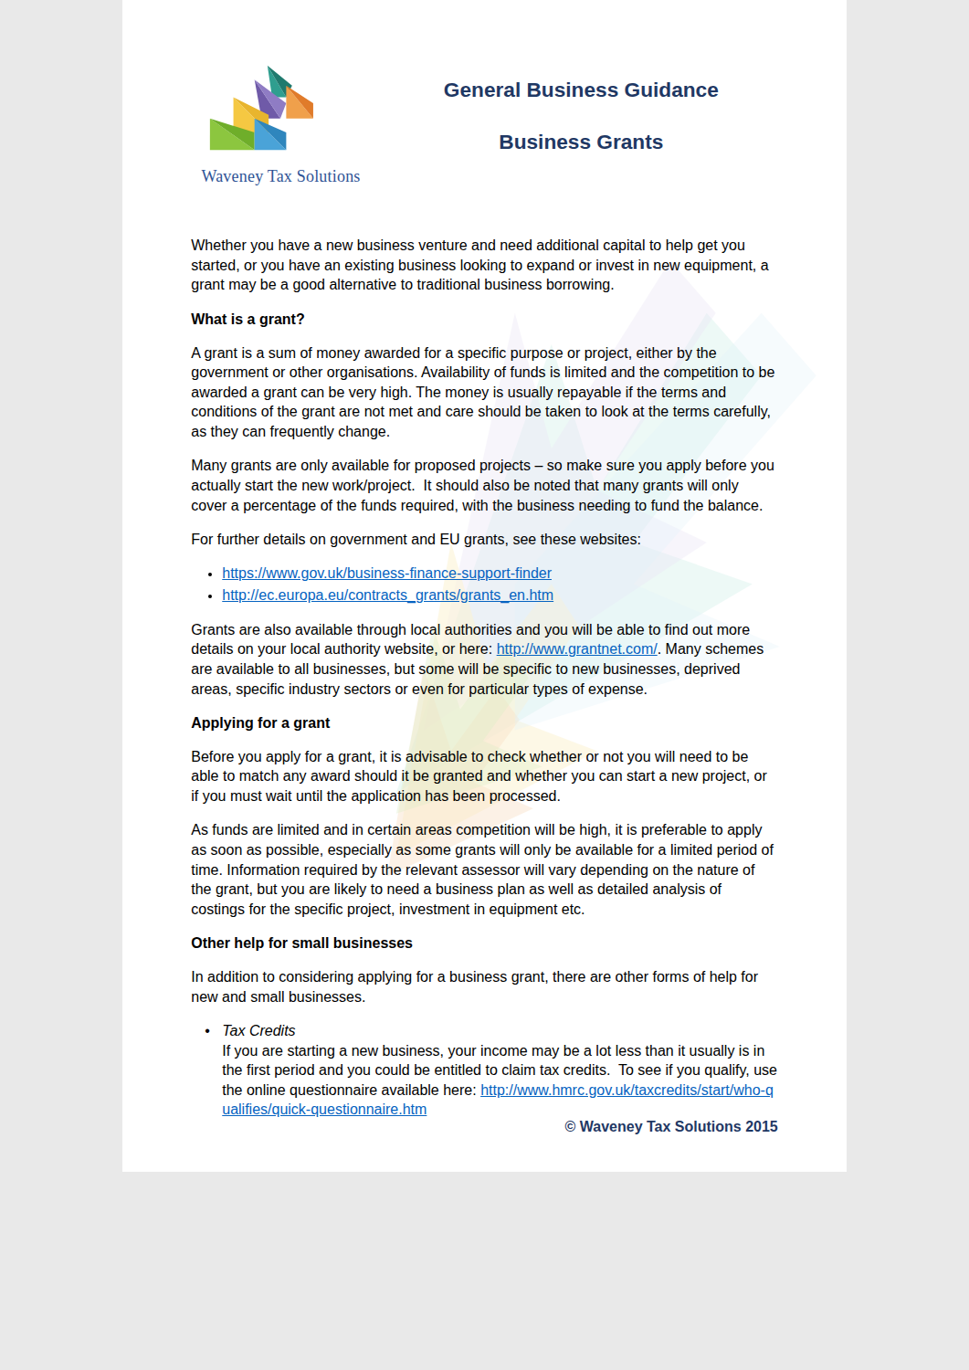Waveney Tax Solutions
General Business Guidance
Business Grants
Whether you have a new business venture and need additional capital to help get you started, or you have an existing business looking to expand or invest in new equipment, a grant may be a good alternative to traditional business borrowing.
What is a grant?
A grant is a sum of money awarded for a specific purpose or project, either by the government or other organisations. Availability of funds is limited and the competition to be awarded a grant can be very high. The money is usually repayable if the terms and conditions of the grant are not met and care should be taken to look at the terms carefully, as they can frequently change.
Many grants are only available for proposed projects – so make sure you apply before you actually start the new work/project. It should also be noted that many grants will only cover a percentage of the funds required, with the business needing to fund the balance.
For further details on government and EU grants, see these websites:
https://www.gov.uk/business-finance-support-finder
http://ec.europa.eu/contracts_grants/grants_en.htm
Grants are also available through local authorities and you will be able to find out more details on your local authority website, or here: http://www.grantnet.com/. Many schemes are available to all businesses, but some will be specific to new businesses, deprived areas, specific industry sectors or even for particular types of expense.
Applying for a grant
Before you apply for a grant, it is advisable to check whether or not you will need to be able to match any award should it be granted and whether you can start a new project, or if you must wait until the application has been processed.
As funds are limited and in certain areas competition will be high, it is preferable to apply as soon as possible, especially as some grants will only be available for a limited period of time. Information required by the relevant assessor will vary depending on the nature of the grant, but you are likely to need a business plan as well as detailed analysis of costings for the specific project, investment in equipment etc.
Other help for small businesses
In addition to considering applying for a business grant, there are other forms of help for new and small businesses.
Tax Credits
If you are starting a new business, your income may be a lot less than it usually is in the first period and you could be entitled to claim tax credits. To see if you qualify, use the online questionnaire available here: http://www.hmrc.gov.uk/taxcredits/start/who-qualifies/quick-questionnaire.htm
© Waveney Tax Solutions 2015